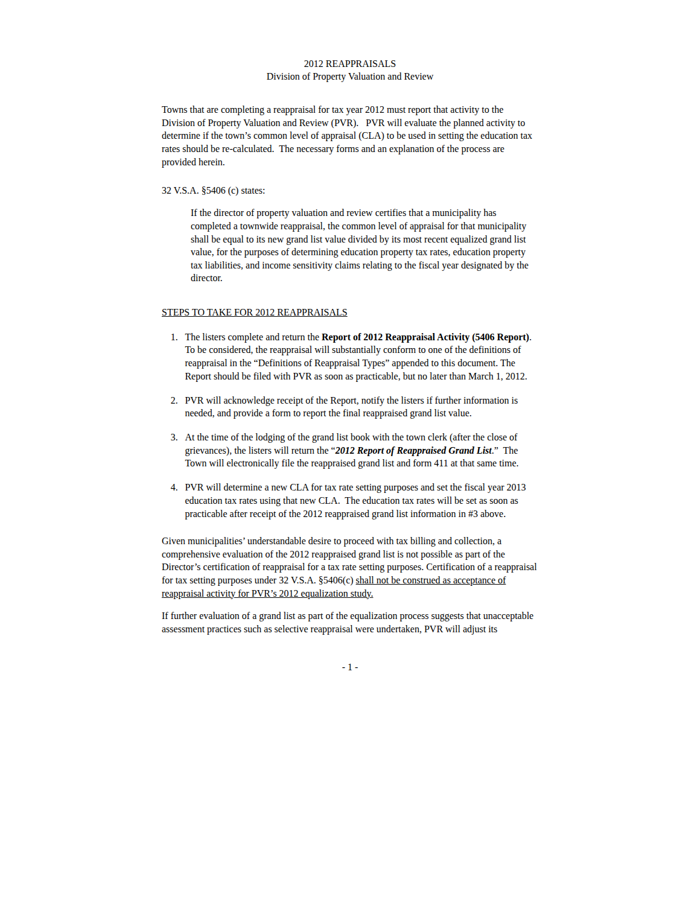2012 REAPPRAISALSDivision of Property Valuation and Review
Towns that are completing a reappraisal for tax year 2012 must report that activity to the Division of Property Valuation and Review (PVR). PVR will evaluate the planned activity to determine if the town’s common level of appraisal (CLA) to be used in setting the education tax rates should be re-calculated. The necessary forms and an explanation of the process are provided herein.
32 V.S.A. §5406 (c) states:
If the director of property valuation and review certifies that a municipality has completed a townwide reappraisal, the common level of appraisal for that municipality shall be equal to its new grand list value divided by its most recent equalized grand list value, for the purposes of determining education property tax rates, education property tax liabilities, and income sensitivity claims relating to the fiscal year designated by the director.
STEPS TO TAKE FOR 2012 REAPPRAISALS
The listers complete and return the Report of 2012 Reappraisal Activity (5406 Report). To be considered, the reappraisal will substantially conform to one of the definitions of reappraisal in the “Definitions of Reappraisal Types” appended to this document. The Report should be filed with PVR as soon as practicable, but no later than March 1, 2012.
PVR will acknowledge receipt of the Report, notify the listers if further information is needed, and provide a form to report the final reappraised grand list value.
At the time of the lodging of the grand list book with the town clerk (after the close of grievances), the listers will return the “2012 Report of Reappraised Grand List.” The Town will electronically file the reappraised grand list and form 411 at that same time.
PVR will determine a new CLA for tax rate setting purposes and set the fiscal year 2013 education tax rates using that new CLA. The education tax rates will be set as soon as practicable after receipt of the 2012 reappraised grand list information in #3 above.
Given municipalities’ understandable desire to proceed with tax billing and collection, a comprehensive evaluation of the 2012 reappraised grand list is not possible as part of the Director’s certification of reappraisal for a tax rate setting purposes. Certification of a reappraisal for tax setting purposes under 32 V.S.A. §5406(c) shall not be construed as acceptance of reappraisal activity for PVR’s 2012 equalization study.
If further evaluation of a grand list as part of the equalization process suggests that unacceptable assessment practices such as selective reappraisal were undertaken, PVR will adjust its
- 1 -